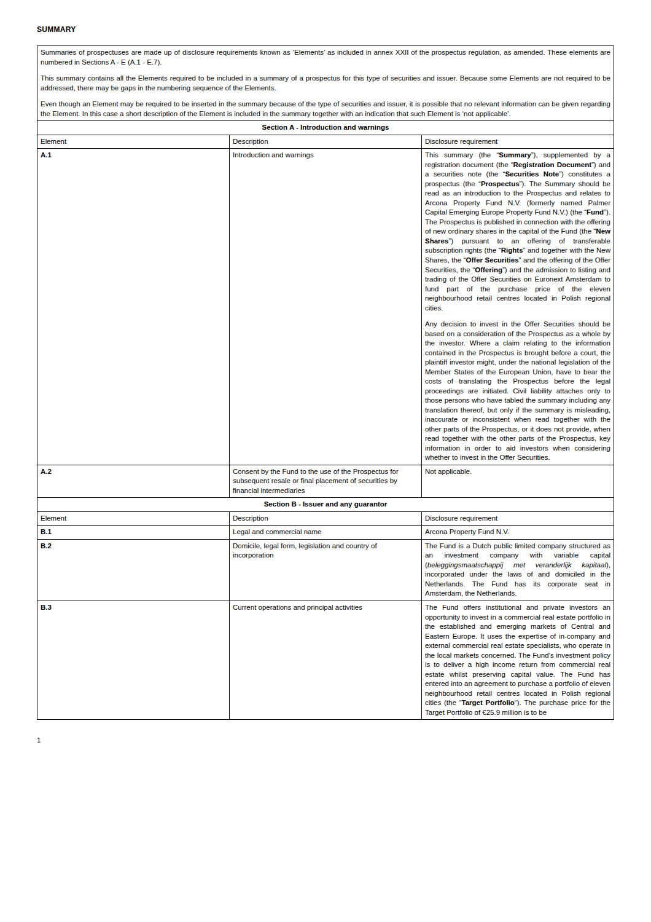SUMMARY
| Summaries of prospectuses are made up of disclosure requirements known as ‘Elements’ as included in annex XXII of the prospectus regulation, as amended. These elements are numbered in Sections A - E (A.1 - E.7). This summary contains all the Elements required to be included in a summary of a prospectus for this type of securities and issuer. Because some Elements are not required to be addressed, there may be gaps in the numbering sequence of the Elements. Even though an Element may be required to be inserted in the summary because of the type of securities and issuer, it is possible that no relevant information can be given regarding the Element. In this case a short description of the Element is included in the summary together with an indication that such Element is ‘not applicable’. |
| Section A - Introduction and warnings |
| Element | Description | Disclosure requirement |
| A.1 | Introduction and warnings | This summary (the “ Summary ”), supplemented by a registration document (the “ Registration Document ”) and a securities note (the “ Securities Note ”) constitutes a prospectus (the “ Prospectus ”). The Summary should be read as an introduction to the Prospectus and relates to Arcona Property Fund N.V. (formerly named Palmer Capital Emerging Europe Property Fund N.V.) (the “ Fund ”). The Prospectus is published in connection with the offering of new ordinary shares in the capital of the Fund (the “ New Shares ”) pursuant to an offering of transferable subscription rights (the “ Rights ” and together with the New Shares, the “ Offer Securities ” and the offering of the Offer Securities, the “ Offering ”) and the admission to listing and trading of the Offer Securities on Euronext Amsterdam to fund part of the purchase price of the eleven neighbourhood retail centres located in Polish regional cities. Any decision to invest in the Offer Securities should be based on a consideration of the Prospectus as a whole by the investor. Where a claim relating to the information contained in the Prospectus is brought before a court, the plaintiff investor might, under the national legislation of the Member States of the European Union, have to bear the costs of translating the Prospectus before the legal proceedings are initiated. Civil liability attaches only to those persons who have tabled the summary including any translation thereof, but only if the summary is misleading, inaccurate or inconsistent when read together with the other parts of the Prospectus, or it does not provide, when read together with the other parts of the Prospectus, key information in order to aid investors when considering whether to invest in the Offer Securities. |
| A.2 | Consent by the Fund to the use of the Prospectus for subsequent resale or final placement of securities by financial intermediaries | Not applicable. |
| Section B - Issuer and any guarantor |
| Element | Description | Disclosure requirement |
| B.1 | Legal and commercial name | Arcona Property Fund N.V. |
| B.2 | Domicile, legal form, legislation and country of incorporation | The Fund is a Dutch public limited company structured as an investment company with variable capital ( beleggingsmaatschappij met veranderlijk kapitaal ), incorporated under the laws of and domiciled in the Netherlands. The Fund has its corporate seat in Amsterdam, the Netherlands. |
| B.3 | Current operations and principal activities | The Fund offers institutional and private investors an opportunity to invest in a commercial real estate portfolio in the established and emerging markets of Central and Eastern Europe. It uses the expertise of in-company and external commercial real estate specialists, who operate in the local markets concerned. The Fund’s investment policy is to deliver a high income return from commercial real estate whilst preserving capital value. The Fund has entered into an agreement to purchase a portfolio of eleven neighbourhood retail centres located in Polish regional cities (the “ Target Portfolio “). The purchase price for the Target Portfolio of €25.9 million is to be |
1